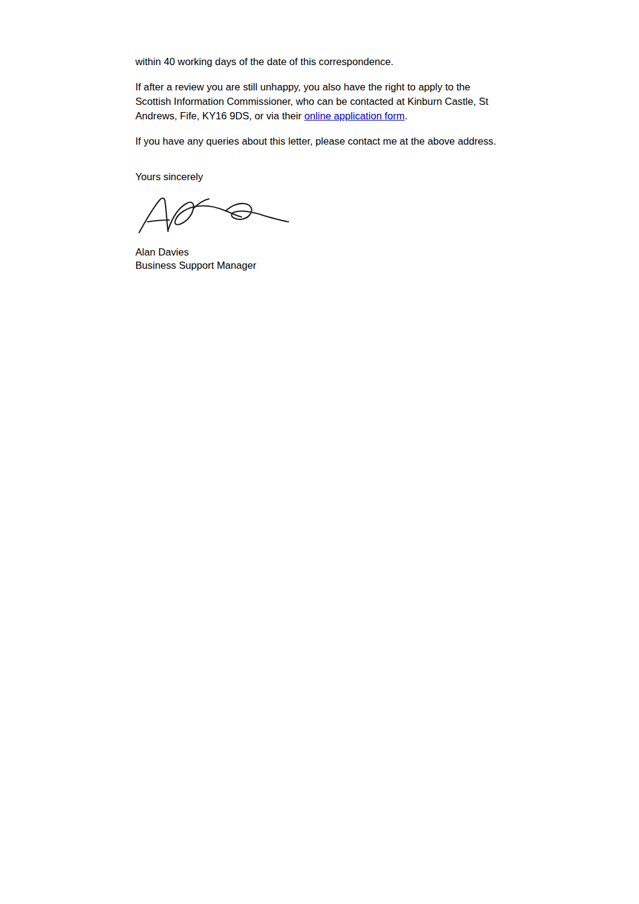within 40 working days of the date of this correspondence.
If after a review you are still unhappy, you also have the right to apply to the Scottish Information Commissioner, who can be contacted at Kinburn Castle, St Andrews, Fife, KY16 9DS, or via their online application form.
If you have any queries about this letter, please contact me at the above address.
Yours sincerely
Alan Davies
Business Support Manager